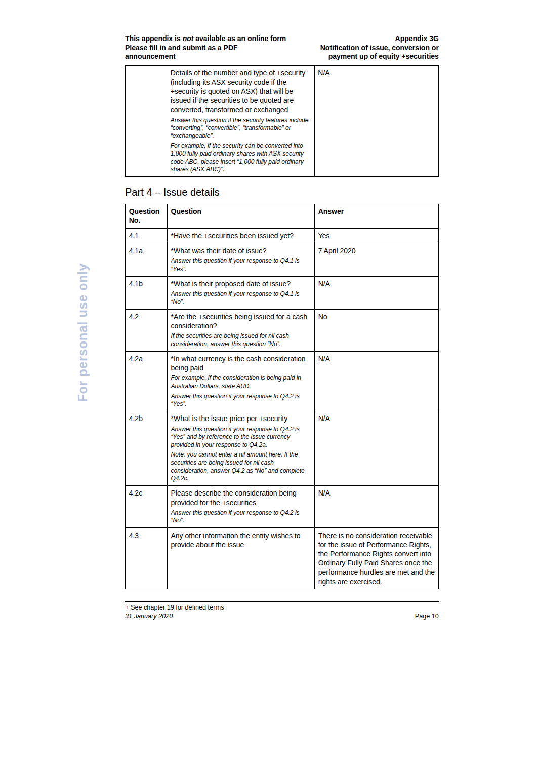For personal use only
This appendix is not available as an online form
Please fill in and submit as a PDF announcement
Appendix 3G
Notification of issue, conversion or
payment up of equity +securities
| | Details of the number and type of +security (including its ASX security code if the +security is quoted on ASX) that will be issued if the securities to be quoted are converted, transformed or exchanged Answer this question if the security features include “converting”, “convertible”, “transformable” or “exchangeable”. For example, if the security can be converted into 1,000 fully paid ordinary shares with ASX security code ABC, please insert “1,000 fully paid ordinary shares (ASX:ABC)”. | N/A |
Part 4 – Issue details
| Question No. | Question | Answer |
| 4.1 | *Have the +securities been issued yet? | Yes |
| 4.1a | *What was their date of issue? Answer this question if your response to Q4.1 is “Yes”. | 7 April 2020 |
| 4.1b | *What is their proposed date of issue? Answer this question if your response to Q4.1 is “No”. | N/A |
| 4.2 | *Are the +securities being issued for a cash consideration? If the securities are being issued for nil cash consideration, answer this question “No”. | No |
| 4.2a | *In what currency is the cash consideration being paid For example, if the consideration is being paid in Australian Dollars, state AUD. Answer this question if your response to Q4.2 is “Yes”. | N/A |
| 4.2b | *What is the issue price per +security Answer this question if your response to Q4.2 is “Yes” and by reference to the issue currency provided in your response to Q4.2a. Note: you cannot enter a nil amount here. If the securities are being issued for nil cash consideration, answer Q4.2 as “No” and complete Q4.2c. | N/A |
| 4.2c | Please describe the consideration being provided for the +securities Answer this question if your response to Q4.2 is “No”. | N/A |
| 4.3 | Any other information the entity wishes to provide about the issue | There is no consideration receivable for the issue of Performance Rights, the Performance Rights convert into Ordinary Fully Paid Shares once the performance hurdles are met and the rights are exercised. |
+ See chapter 19 for defined terms
31 January 2020
Page 10